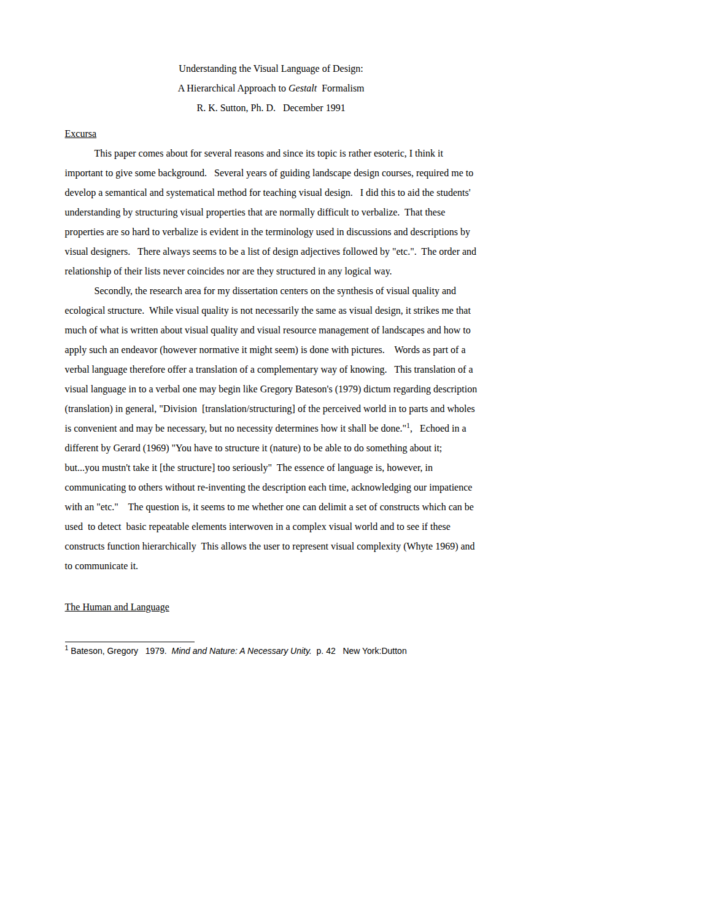Understanding the Visual Language of Design: A Hierarchical Approach to Gestalt Formalism R. K. Sutton, Ph. D. December 1991
Excursa
This paper comes about for several reasons and since its topic is rather esoteric, I think it important to give some background. Several years of guiding landscape design courses, required me to develop a semantical and systematical method for teaching visual design. I did this to aid the students' understanding by structuring visual properties that are normally difficult to verbalize. That these properties are so hard to verbalize is evident in the terminology used in discussions and descriptions by visual designers. There always seems to be a list of design adjectives followed by "etc.". The order and relationship of their lists never coincides nor are they structured in any logical way.
Secondly, the research area for my dissertation centers on the synthesis of visual quality and ecological structure. While visual quality is not necessarily the same as visual design, it strikes me that much of what is written about visual quality and visual resource management of landscapes and how to apply such an endeavor (however normative it might seem) is done with pictures. Words as part of a verbal language therefore offer a translation of a complementary way of knowing. This translation of a visual language in to a verbal one may begin like Gregory Bateson's (1979) dictum regarding description (translation) in general, "Division [translation/structuring] of the perceived world in to parts and wholes is convenient and may be necessary, but no necessity determines how it shall be done."1, Echoed in a different by Gerard (1969) "You have to structure it (nature) to be able to do something about it; but...you mustn't take it [the structure] too seriously" The essence of language is, however, in communicating to others without re-inventing the description each time, acknowledging our impatience with an "etc." The question is, it seems to me whether one can delimit a set of constructs which can be used to detect basic repeatable elements interwoven in a complex visual world and to see if these constructs function hierarchically This allows the user to represent visual complexity (Whyte 1969) and to communicate it.
The Human and Language
1 Bateson, Gregory 1979. Mind and Nature: A Necessary Unity. p. 42 New York:Dutton